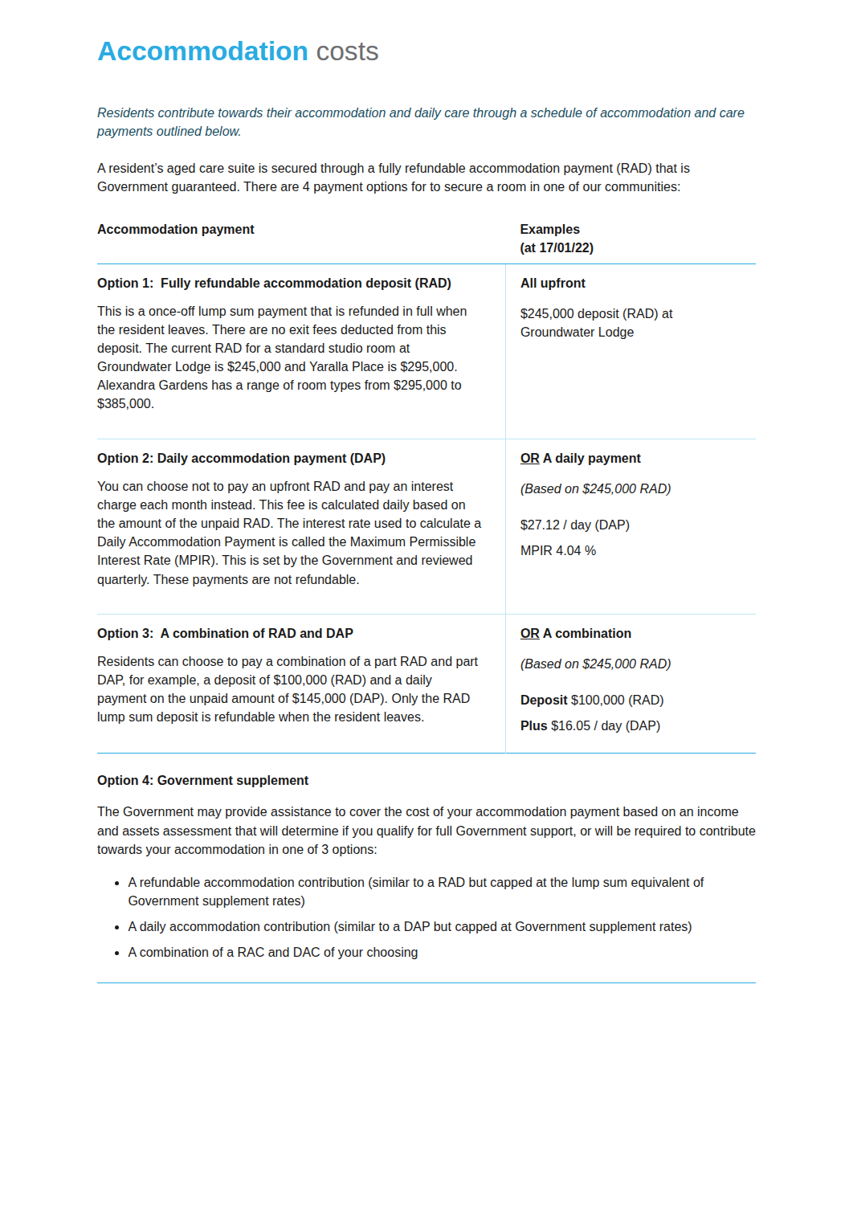Accommodation costs
Residents contribute towards their accommodation and daily care through a schedule of accommodation and care payments outlined below.
A resident’s aged care suite is secured through a fully refundable accommodation payment (RAD) that is Government guaranteed. There are 4 payment options for to secure a room in one of our communities:
| Accommodation payment | Examples (at 17/01/22) |
| --- | --- |
| Option 1: Fully refundable accommodation deposit (RAD) This is a once-off lump sum payment that is refunded in full when the resident leaves. There are no exit fees deducted from this deposit. The current RAD for a standard studio room at Groundwater Lodge is $245,000 and Yaralla Place is $295,000. Alexandra Gardens has a range of room types from $295,000 to $385,000. | All upfront $245,000 deposit (RAD) at Groundwater Lodge |
| Option 2: Daily accommodation payment (DAP) You can choose not to pay an upfront RAD and pay an interest charge each month instead. This fee is calculated daily based on the amount of the unpaid RAD. The interest rate used to calculate a Daily Accommodation Payment is called the Maximum Permissible Interest Rate (MPIR). This is set by the Government and reviewed quarterly. These payments are not refundable. | OR A daily payment (Based on $245,000 RAD) $27.12 / day (DAP) MPIR 4.04 % |
| Option 3: A combination of RAD and DAP Residents can choose to pay a combination of a part RAD and part DAP, for example, a deposit of $100,000 (RAD) and a daily payment on the unpaid amount of $145,000 (DAP). Only the RAD lump sum deposit is refundable when the resident leaves. | OR A combination (Based on $245,000 RAD) Deposit $100,000 (RAD) Plus $16.05 / day (DAP) |
Option 4: Government supplement
The Government may provide assistance to cover the cost of your accommodation payment based on an income and assets assessment that will determine if you qualify for full Government support, or will be required to contribute towards your accommodation in one of 3 options:
A refundable accommodation contribution (similar to a RAD but capped at the lump sum equivalent of Government supplement rates)
A daily accommodation contribution (similar to a DAP but capped at Government supplement rates)
A combination of a RAC and DAC of your choosing